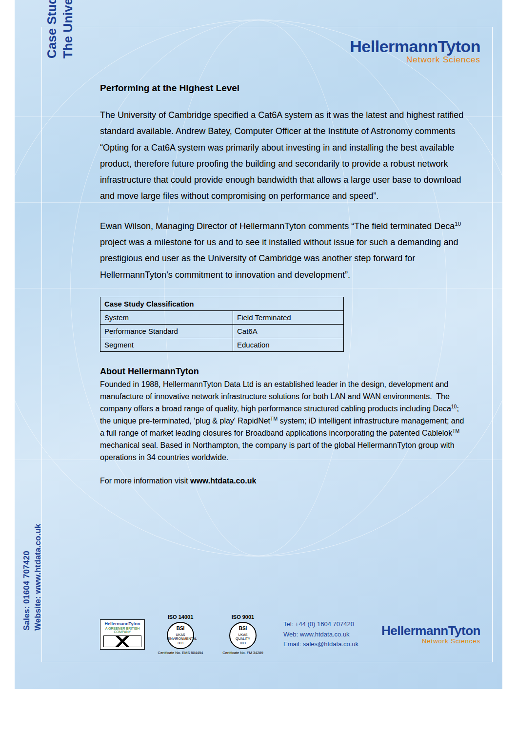HellermannTyton
Network Sciences
Case Study—The Kavli Institute,
The University of Cambridge
Sales: 01604 707420
Website: www.htdata.co.uk
Performing at the Highest Level
The University of Cambridge specified a Cat6A system as it was the latest and highest ratified standard available. Andrew Batey, Computer Officer at the Institute of Astronomy comments “Opting for a Cat6A system was primarily about investing in and installing the best available product, therefore future proofing the building and secondarily to provide a robust network infrastructure that could provide enough bandwidth that allows a large user base to download and move large files without compromising on performance and speed”.
Ewan Wilson, Managing Director of HellermannTyton comments “The field terminated Deca10 project was a milestone for us and to see it installed without issue for such a demanding and prestigious end user as the University of Cambridge was another step forward for HellermannTyton’s commitment to innovation and development”.
| Case Study Classification |
| --- |
| System | Field Terminated |
| Performance Standard | Cat6A |
| Segment | Education |
About HellermannTyton
Founded in 1988, HellermannTyton Data Ltd is an established leader in the design, development and manufacture of innovative network infrastructure solutions for both LAN and WAN environments. The company offers a broad range of quality, high performance structured cabling products including Deca10; the unique pre-terminated, ‘plug & play' RapidNetTM system; iD intelligent infrastructure management; and a full range of market leading closures for Broadband applications incorporating the patented CablelokTM mechanical seal. Based in Northampton, the company is part of the global HellermannTyton group with operations in 34 countries worldwide.
For more information visit www.htdata.co.uk
HellermannTyton
A GREENER BRITISH COMPANY
ISO 14001
BSI
UKAS
ENVIRONMENTAL
003
Certificate No. EMS 504454
ISO 9001
BSI
UKAS
QUALITY
003
Certificate No. FM 34289
Tel: +44 (0) 1604 707420
Web: www.htdata.co.uk
Email: sales@htdata.co.uk
HellermannTyton
Network Sciences